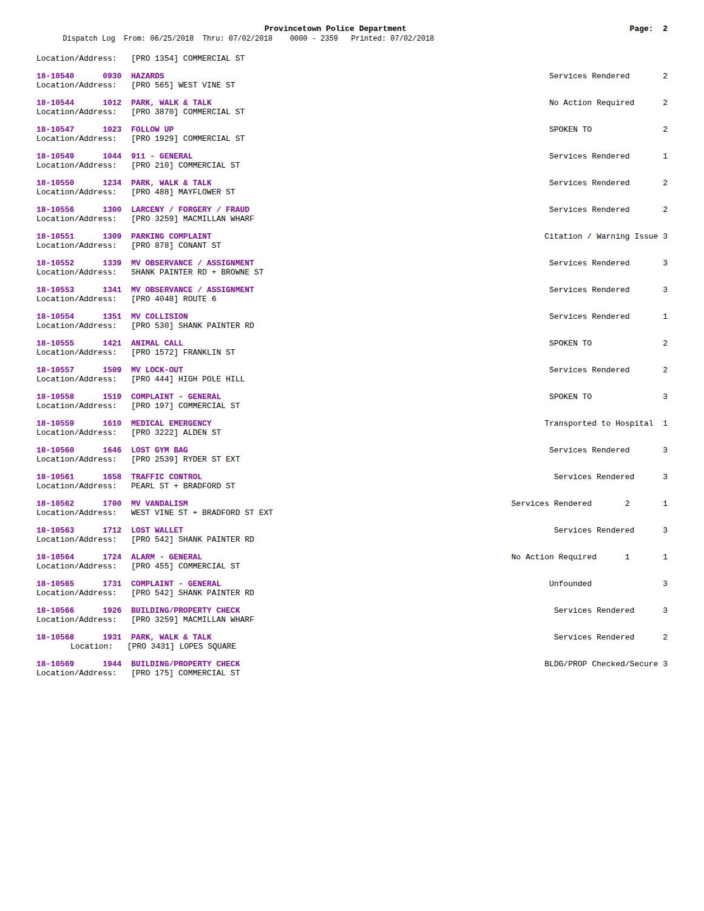Provincetown Police Department Page: 2
Dispatch Log From: 06/25/2018 Thru: 07/02/2018 0000 - 2359 Printed: 07/02/2018
Location/Address: [PRO 1354] COMMERCIAL ST
18-10540 0930 HAZARDS Services Rendered 2
Location/Address: [PRO 565] WEST VINE ST
18-10544 1012 PARK, WALK & TALK No Action Required 2
Location/Address: [PRO 3870] COMMERCIAL ST
18-10547 1023 FOLLOW UP SPOKEN TO 2
Location/Address: [PRO 1929] COMMERCIAL ST
18-10549 1044 911 - GENERAL Services Rendered 1
Location/Address: [PRO 210] COMMERCIAL ST
18-10550 1234 PARK, WALK & TALK Services Rendered 2
Location/Address: [PRO 488] MAYFLOWER ST
18-10556 1300 LARCENY / FORGERY / FRAUD Services Rendered 2
Location/Address: [PRO 3259] MACMILLAN WHARF
18-10551 1309 PARKING COMPLAINT Citation / Warning Issue 3
Location/Address: [PRO 878] CONANT ST
18-10552 1339 MV OBSERVANCE / ASSIGNMENT Services Rendered 3
Location/Address: SHANK PAINTER RD + BROWNE ST
18-10553 1341 MV OBSERVANCE / ASSIGNMENT Services Rendered 3
Location/Address: [PRO 4048] ROUTE 6
18-10554 1351 MV COLLISION Services Rendered 1
Location/Address: [PRO 530] SHANK PAINTER RD
18-10555 1421 ANIMAL CALL SPOKEN TO 2
Location/Address: [PRO 1572] FRANKLIN ST
18-10557 1509 MV LOCK-OUT Services Rendered 2
Location/Address: [PRO 444] HIGH POLE HILL
18-10558 1519 COMPLAINT - GENERAL SPOKEN TO 3
Location/Address: [PRO 197] COMMERCIAL ST
18-10559 1610 MEDICAL EMERGENCY Transported to Hospital 1
Location/Address: [PRO 3222] ALDEN ST
18-10560 1646 LOST GYM BAG Services Rendered 3
Location/Address: [PRO 2539] RYDER ST EXT
18-10561 1658 TRAFFIC CONTROL Services Rendered 3
Location/Address: PEARL ST + BRADFORD ST
18-10562 1700 MV VANDALISM Services Rendered 2 1
Location/Address: WEST VINE ST + BRADFORD ST EXT
18-10563 1712 LOST WALLET Services Rendered 3
Location/Address: [PRO 542] SHANK PAINTER RD
18-10564 1724 ALARM - GENERAL No Action Required 1 1
Location/Address: [PRO 455] COMMERCIAL ST
18-10565 1731 COMPLAINT - GENERAL Unfounded 3
Location/Address: [PRO 542] SHANK PAINTER RD
18-10566 1926 BUILDING/PROPERTY CHECK Services Rendered 3
Location/Address: [PRO 3259] MACMILLAN WHARF
18-10568 1931 PARK, WALK & TALK Services Rendered 2
Location: [PRO 3431] LOPES SQUARE
18-10569 1944 BUILDING/PROPERTY CHECK BLDG/PROP Checked/Secure 3
Location/Address: [PRO 175] COMMERCIAL ST